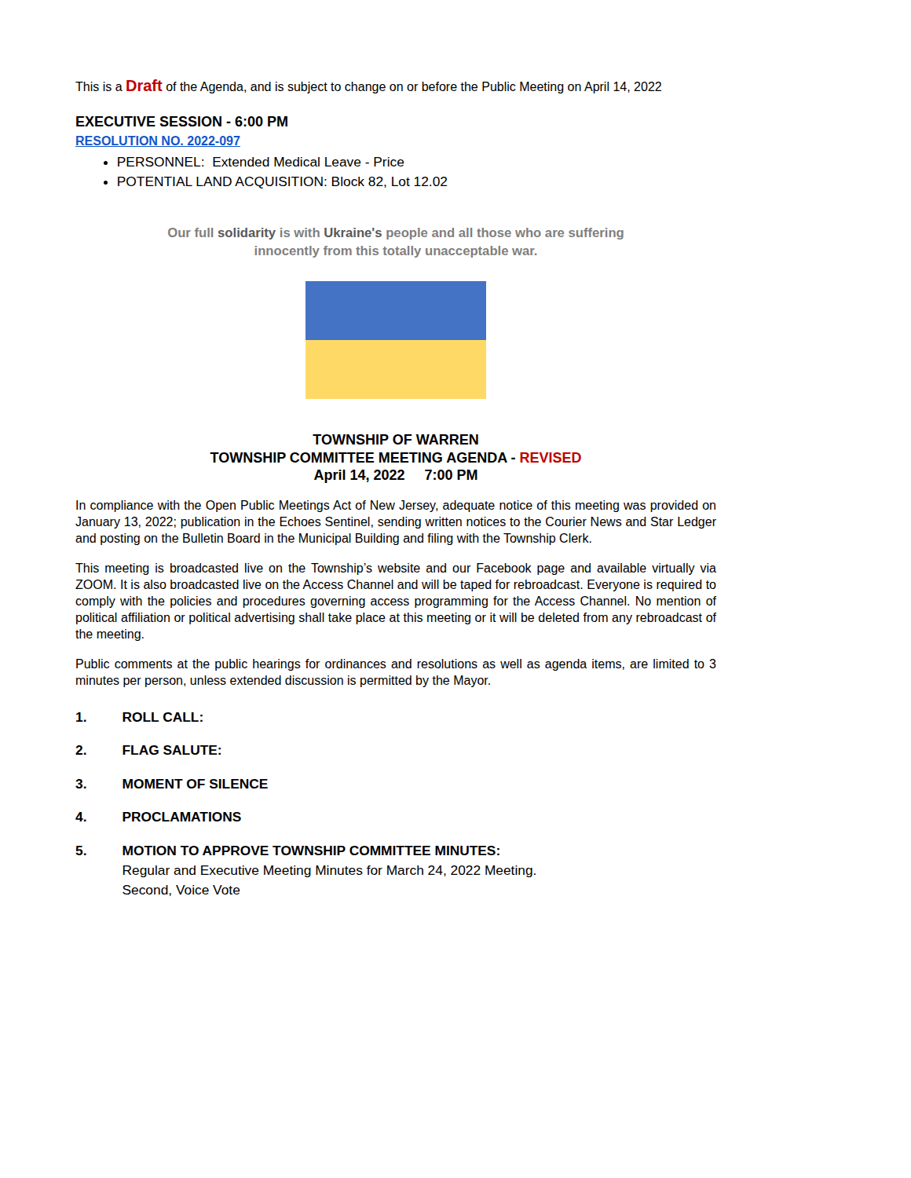This is a Draft of the Agenda, and is subject to change on or before the Public Meeting on April 14, 2022
EXECUTIVE SESSION - 6:00 PM
RESOLUTION NO. 2022-097
PERSONNEL: Extended Medical Leave - Price
POTENTIAL LAND ACQUISITION: Block 82, Lot 12.02
Our full solidarity is with Ukraine's people and all those who are suffering innocently from this totally unacceptable war.
TOWNSHIP OF WARREN
TOWNSHIP COMMITTEE MEETING AGENDA - REVISED
April 14, 2022 7:00 PM
In compliance with the Open Public Meetings Act of New Jersey, adequate notice of this meeting was provided on January 13, 2022; publication in the Echoes Sentinel, sending written notices to the Courier News and Star Ledger and posting on the Bulletin Board in the Municipal Building and filing with the Township Clerk.
This meeting is broadcasted live on the Township’s website and our Facebook page and available virtually via ZOOM. It is also broadcasted live on the Access Channel and will be taped for rebroadcast. Everyone is required to comply with the policies and procedures governing access programming for the Access Channel. No mention of political affiliation or political advertising shall take place at this meeting or it will be deleted from any rebroadcast of the meeting.
Public comments at the public hearings for ordinances and resolutions as well as agenda items, are limited to 3 minutes per person, unless extended discussion is permitted by the Mayor.
1. ROLL CALL:
2. FLAG SALUTE:
3. MOMENT OF SILENCE
4. PROCLAMATIONS
5. MOTION TO APPROVE TOWNSHIP COMMITTEE MINUTES: Regular and Executive Meeting Minutes for March 24, 2022 Meeting. Second, Voice Vote